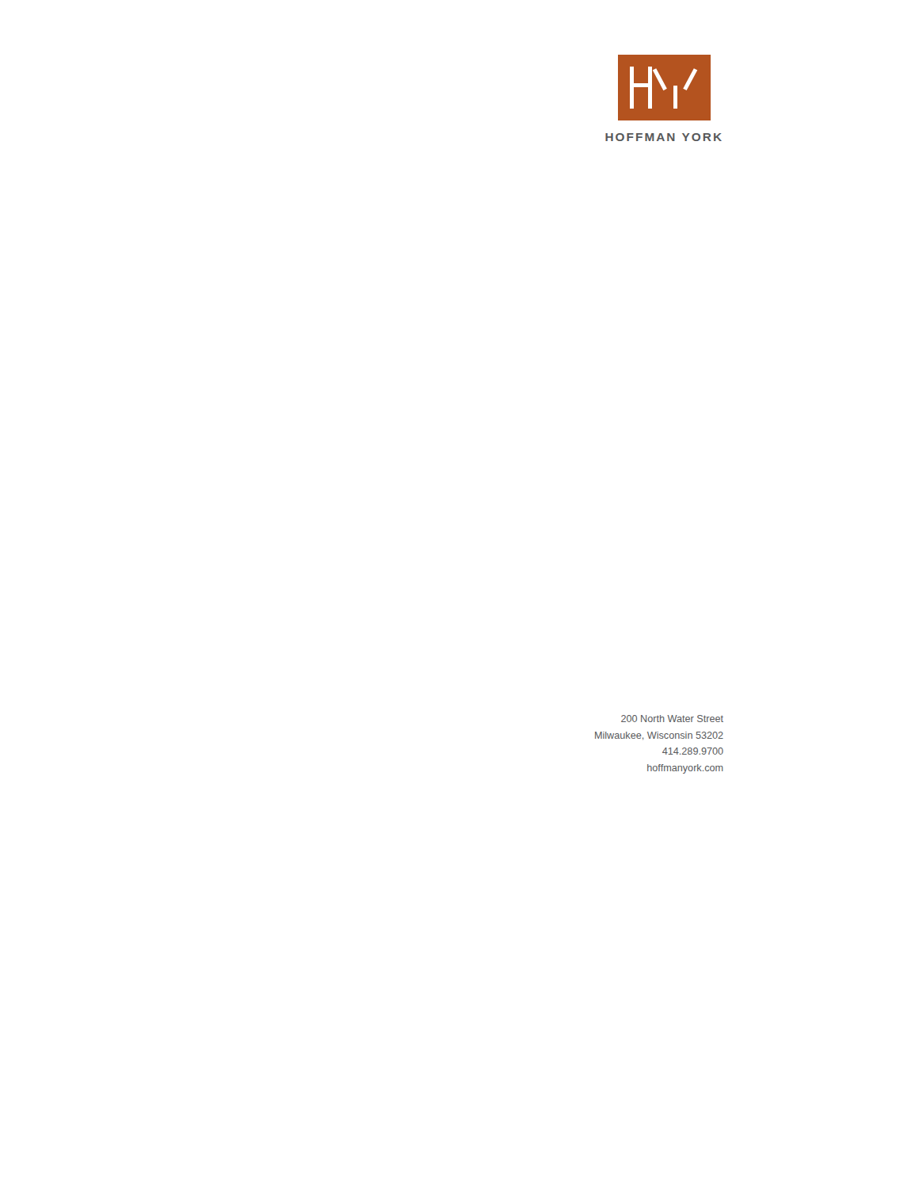HOFFMAN YORK
200 North Water Street
Milwaukee, Wisconsin 53202
414.289.9700
hoffmanyork.com